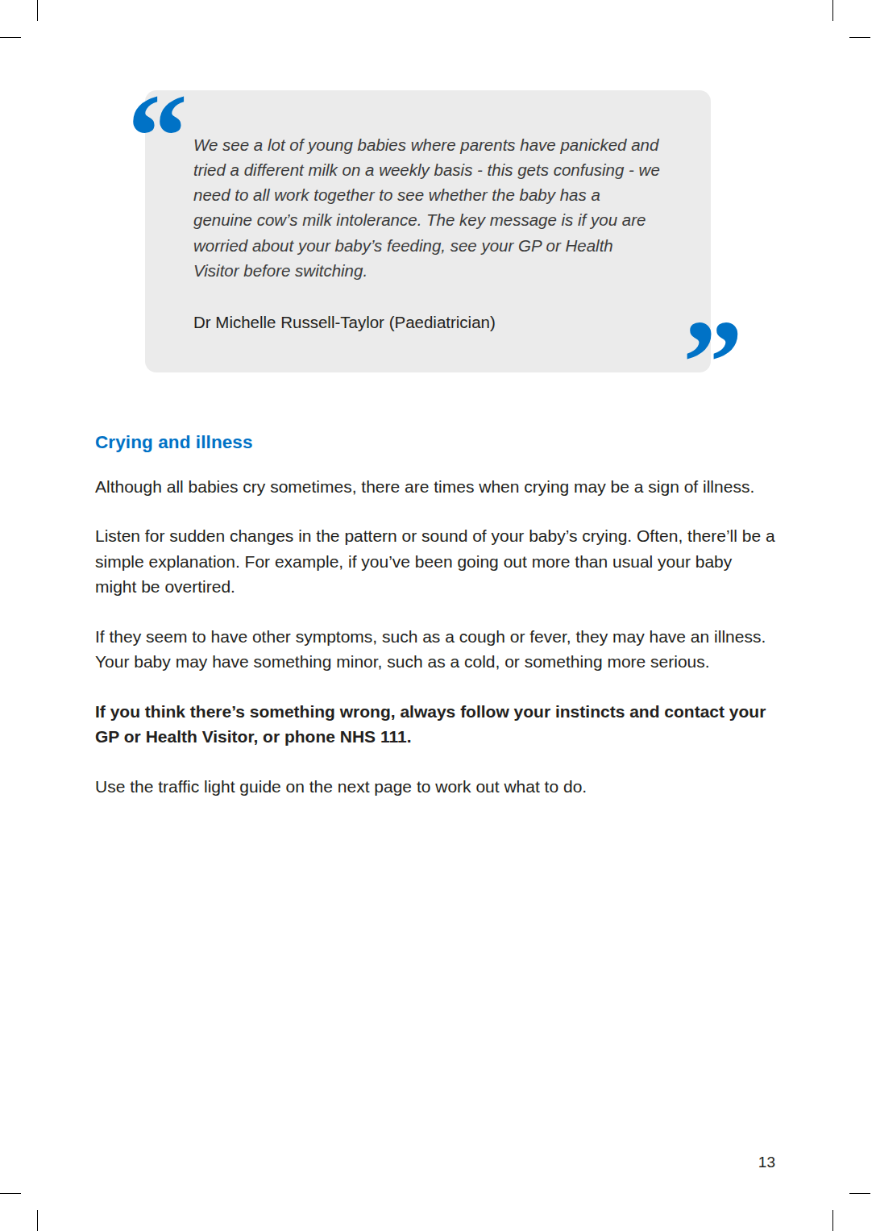“
We see a lot of young babies where parents have panicked and tried a different milk on a weekly basis - this gets confusing - we need to all work together to see whether the baby has a genuine cow’s milk intolerance. The key message is if you are worried about your baby’s feeding, see your GP or Health Visitor before switching.
Dr Michelle Russell-Taylor (Paediatrician)
”
Crying and illness
Although all babies cry sometimes, there are times when crying may be a sign of illness.
Listen for sudden changes in the pattern or sound of your baby’s crying. Often, there’ll be a simple explanation. For example, if you’ve been going out more than usual your baby might be overtired.
If they seem to have other symptoms, such as a cough or fever, they may have an illness. Your baby may have something minor, such as a cold, or something more serious.
If you think there’s something wrong, always follow your instincts and contact your GP or Health Visitor, or phone NHS 111.
Use the traffic light guide on the next page to work out what to do.
13